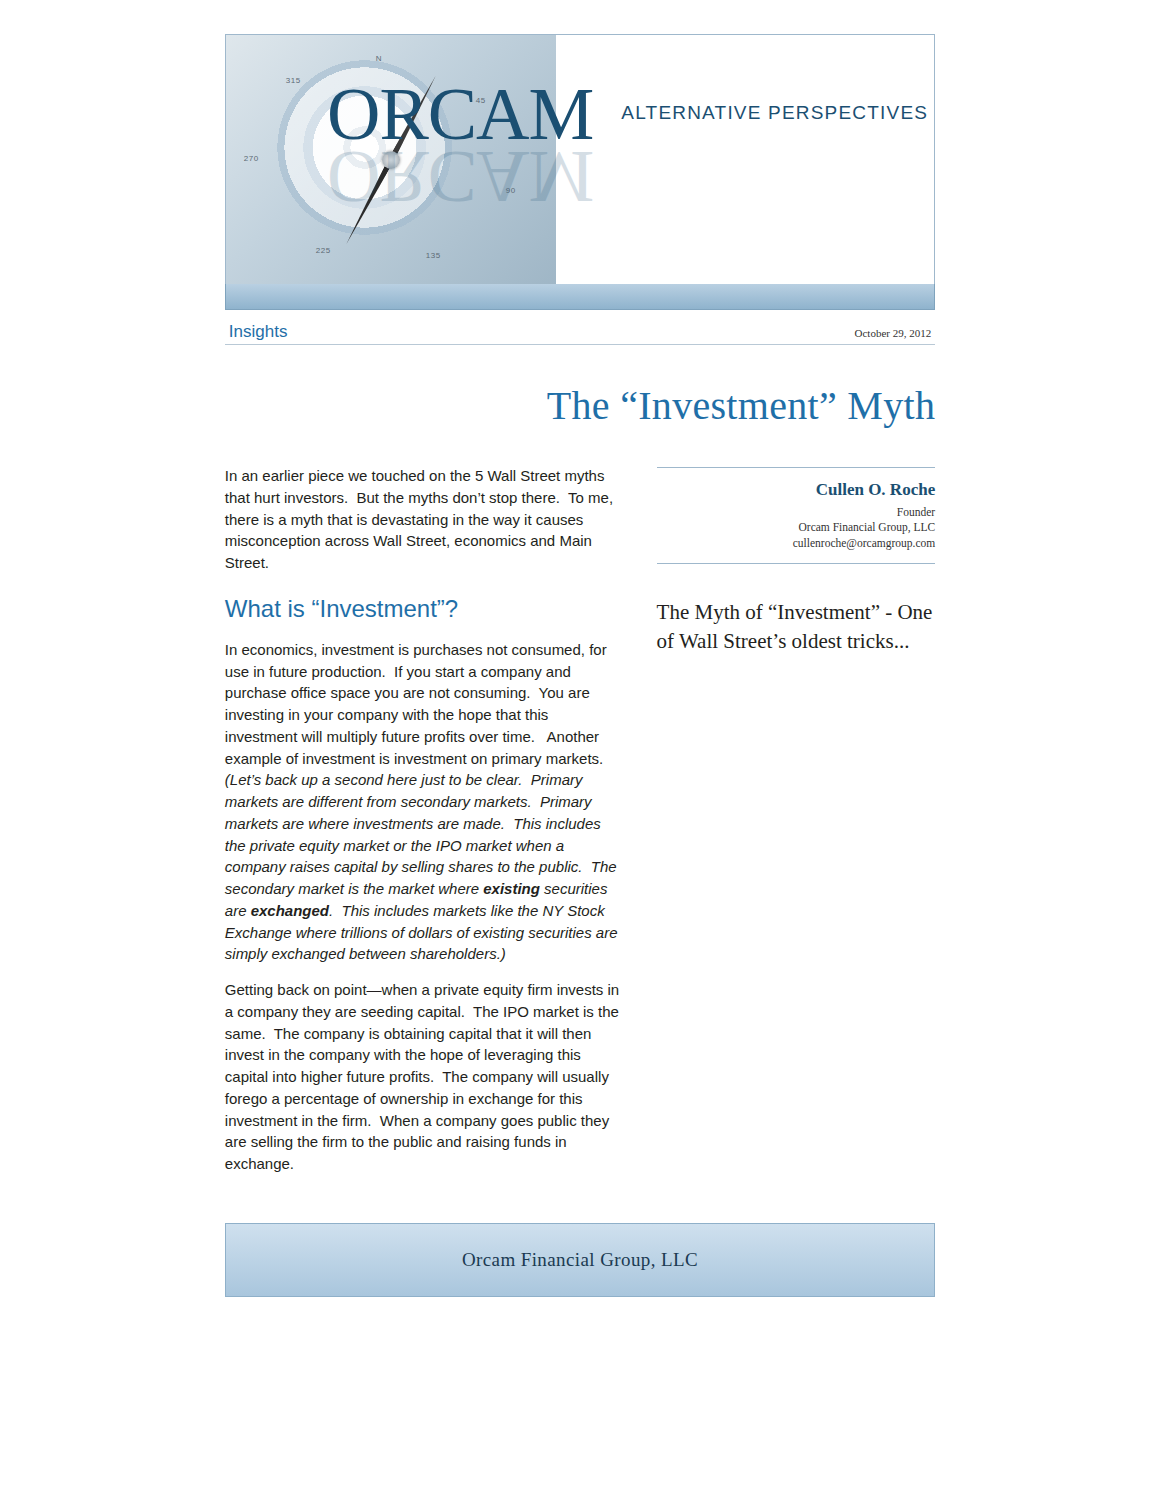270 315 N 45 90 135 225
ORCAMORCAM
ALTERNATIVE PERSPECTIVES
Insights
October 29, 2012
The “Investment” Myth
In an earlier piece we touched on the 5 Wall Street myths that hurt investors. But the myths don’t stop there. To me, there is a myth that is devastating in the way it causes misconception across Wall Street, economics and Main Street.
What is “Investment”?
In economics, investment is purchases not consumed, for use in future production. If you start a company and purchase office space you are not consuming. You are investing in your company with the hope that this investment will multiply future profits over time. Another example of investment is investment on primary markets. (Let’s back up a second here just to be clear. Primary markets are different from secondary markets. Primary markets are where investments are made. This includes the private equity market or the IPO market when a company raises capital by selling shares to the public. The secondary market is the market where existing securities are exchanged. This includes markets like the NY Stock Exchange where trillions of dollars of existing securities are simply exchanged between shareholders.)
Getting back on point—when a private equity firm invests in a company they are seeding capital. The IPO market is the same. The company is obtaining capital that it will then invest in the company with the hope of leveraging this capital into higher future profits. The company will usually forego a percentage of ownership in exchange for this investment in the firm. When a company goes public they are selling the firm to the public and raising funds in exchange.
Cullen O. Roche
Founder
Orcam Financial Group, LLC
cullenroche@orcamgroup.com
The Myth of “Investment” - One of Wall Street’s oldest tricks...
Orcam Financial Group, LLC